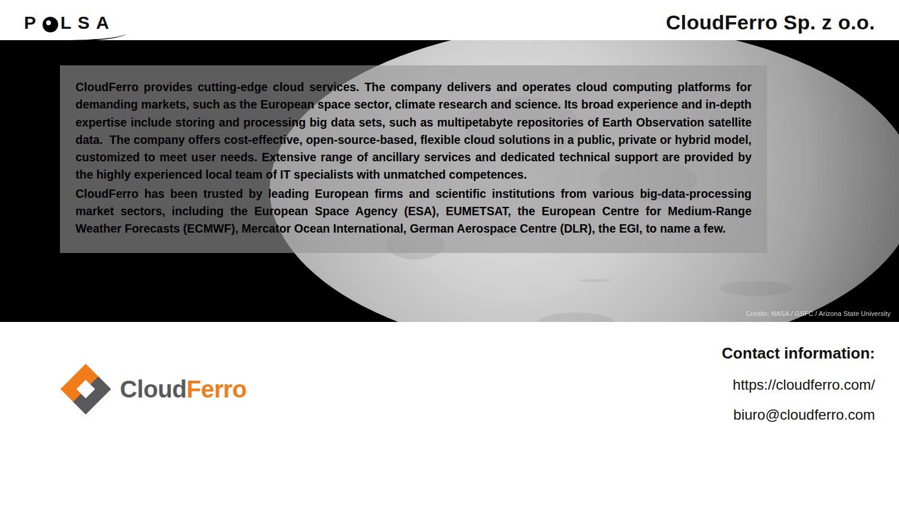P LSA
CloudFerro Sp. z o.o.
CloudFerro provides cutting-edge cloud services. The company delivers and operates cloud computing platforms for demanding markets, such as the European space sector, climate research and science. Its broad experience and in-depth expertise include storing and processing big data sets, such as multipetabyte repositories of Earth Observation satellite data. The company offers cost-effective, open-source-based, flexible cloud solutions in a public, private or hybrid model, customized to meet user needs. Extensive range of ancillary services and dedicated technical support are provided by the highly experienced local team of IT specialists with unmatched competences.
CloudFerro has been trusted by leading European firms and scientific institutions from various big-data-processing market sectors, including the European Space Agency (ESA), EUMETSAT, the European Centre for Medium-Range Weather Forecasts (ECMWF), Mercator Ocean International, German Aerospace Centre (DLR), the EGI, to name a few.
Credits: NASA / GSFC / Arizona State University
Cloud Ferro
Contact information:
https://cloudferro.com/
biuro@cloudferro.com